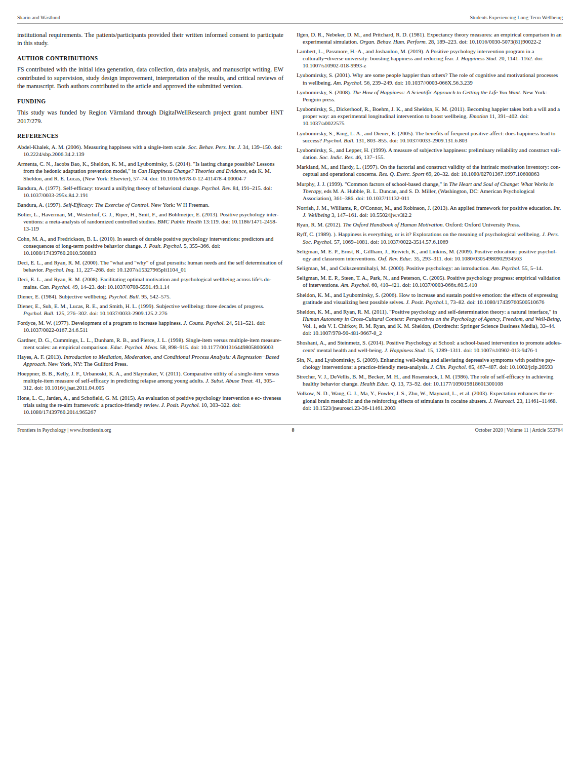Skarin and Wästlund
Students Experiencing Long-Term Wellbeing
institutional requirements. The patients/participants provided their written informed consent to participate in this study.
Author Contributions
FS contributed with the initial idea generation, data collection, data analysis, and manuscript writing. EW contributed to supervision, study design improvement, interpretation of the results, and critical reviews of the manuscript. Both authors contributed to the article and approved the submitted version.
Funding
This study was funded by Region Värmland through DigitalWellResearch project grant number HNT 2017/279.
References
Abdel-Khalek, A. M. (2006). Measuring happiness with a single-item scale. Soc. Behav. Pers. Int. J. 34, 139–150. doi: 10.2224/sbp.2006.34.2.139
Armenta, C. N., Jacobs Bao, K., Sheldon, K. M., and Lyubomirsky, S. (2014). "Is lasting change possible? Lessons from the hedonic adaptation prevention model," in Can Happiness Change? Theories and Evidence, eds K. M. Sheldon, and R. E. Lucas, (New York: Elsevier), 57–74. doi: 10.1016/b978-0-12-411478-4.00004-7
Bandura, A. (1977). Self-efficacy: toward a unifying theory of behavioral change. Psychol. Rev. 84, 191–215. doi: 10.1037/0033-295x.84.2.191
Bandura, A. (1997). Self-Efficacy: The Exercise of Control. New York: W H Freeman.
Bolier, L., Haverman, M., Westerhof, G. J., Riper, H., Smit, F., and Bohlmeijer, E. (2013). Positive psychology interventions: a meta-analysis of randomized controlled studies. BMC Public Health 13:119. doi: 10.1186/1471-2458-13-119
Cohn, M. A., and Fredrickson, B. L. (2010). In search of durable positive psychology interventions: predictors and consequences of long-term positive behavior change. J. Posit. Psychol. 5, 355–366. doi: 10.1080/17439760.2010.508883
Deci, E. L., and Ryan, R. M. (2000). The "what and "why" of goal pursuits: human needs and the self determination of behavior. Psychol. Inq. 11, 227–268. doi: 10.1207/s15327965pli1104_01
Deci, E. L., and Ryan, R. M. (2008). Facilitating optimal motivation and psychological wellbeing across life's domains. Can. Psychol. 49, 14–23. doi: 10.1037/0708-5591.49.1.14
Diener, E. (1984). Subjective wellbeing. Psychol. Bull. 95, 542–575.
Diener, E., Suh, E. M., Lucas, R. E., and Smith, H. L. (1999). Subjective wellbeing: three decades of progress. Psychol. Bull. 125, 276–302. doi: 10.1037/0033-2909.125.2.276
Fordyce, M. W. (1977). Development of a program to increase happiness. J. Couns. Psychol. 24, 511–521. doi: 10.1037/0022-0167.24.6.511
Gardner, D. G., Cummings, L. L., Dunham, R. B., and Pierce, J. L. (1998). Single-item versus multiple-item measurement scales: an empirical comparison. Educ. Psychol. Meas. 58, 898–915. doi: 10.1177/0013164498058006003
Hayes, A. F. (2013). Introduction to Mediation, Moderation, and Conditional Process Analysis: A Regression−Based Approach. New York, NY: The Guilford Press.
Hoeppner, B. B., Kelly, J. F., Urbanoski, K. A., and Slaymaker, V. (2011). Comparative utility of a single-item versus multiple-item measure of self-efficacy in predicting relapse among young adults. J. Subst. Abuse Treat. 41, 305–312. doi: 10.1016/j.jsat.2011.04.005
Hone, L. C., Jarden, A., and Schofield, G. M. (2015). An evaluation of positive psychology intervention e ec- tiveness trials using the re-aim framework: a practice-friendly review. J. Posit. Psychol. 10, 303–322. doi: 10.1080/17439760.2014.965267
Ilgen, D. R., Nebeker, D. M., and Pritchard, R. D. (1981). Expectancy theory measures: an empirical comparison in an experimental simulation. Organ. Behav. Hum. Perform. 28, 189–223. doi: 10.1016/0030-5073(81)90022-2
Lambert, L., Passmore, H.-A., and Joshanloo, M. (2019). A Positive psychology intervention program in a culturally−diverse university: boosting happiness and reducing fear. J. Happiness Stud. 20, 1141–1162. doi: 10.1007/s10902-018-9993-z
Lyubomirsky, S. (2001). Why are some people happier than others? The role of cognitive and motivational processes in wellbeing. Am. Psychol. 56, 239–249. doi: 10.1037//0003-066X.56.3.239
Lyubomirsky, S. (2008). The How of Happiness: A Scientific Approach to Getting the Life You Want. New York: Penguin press.
Lyubomirsky, S., Dickerhoof, R., Boehm, J. K., and Sheldon, K. M. (2011). Becoming happier takes both a will and a proper way: an experimental longitudinal intervention to boost wellbeing. Emotion 11, 391–402. doi: 10.1037/a0022575
Lyubomirsky, S., King, L. A., and Diener, E. (2005). The benefits of frequent positive affect: does happiness lead to success? Psychol. Bull. 131, 803–855. doi: 10.1037/0033-2909.131.6.803
Lyubomirsky, S., and Lepper, H. (1999). A measure of subjective happiness: preliminary reliability and construct validation. Soc. Indic. Res. 46, 137–155.
Markland, M., and Hardy, L. (1997). On the factorial and construct validity of the intrinsic motivation inventory: conceptual and operational concerns. Res. Q. Exerc. Sport 69, 20–32. doi: 10.1080/02701367.1997.10608863
Murphy, J. J. (1999). "Common factors of school-based change," in The Heart and Soul of Change: What Works in Therapy, eds M. A. Hubble, B. L. Duncan, and S. D. Miller, (Washington, DC: American Psychological Association), 361–386. doi: 10.1037/11132-011
Norrish, J. M., Williams, P., O'Connor, M., and Robinson, J. (2013). An applied framework for positive education. Int. J. Wellbeing 3, 147–161. doi: 10.5502/ijw.v3i2.2
Ryan, R. M. (2012). The Oxford Handbook of Human Motivation. Oxford: Oxford University Press.
Ryff, C. (1989). ). Happiness is everything, or is it? Explorations on the meaning of psychological wellbeing. J. Pers. Soc. Psychol. 57, 1069–1081. doi: 10.1037/0022-3514.57.6.1069
Seligman, M. E. P., Ernst, R., Gillham, J., Reivich, K., and Linkins, M. (2009). Positive education: positive psychology and classroom interventions. Oxf. Rev. Educ. 35, 293–311. doi: 10.1080/03054980902934563
Seligman, M., and Csikszentmihalyi, M. (2000). Positive psychology: an introduction. Am. Psychol. 55, 5–14.
Seligman, M. E. P., Steen, T. A., Park, N., and Peterson, C. (2005). Positive psychology progress: empirical validation of interventions. Am. Psychol. 60, 410–421. doi: 10.1037/0003-066x.60.5.410
Sheldon, K. M., and Lyubomirsky, S. (2006). How to increase and sustain positive emotion: the effects of expressing gratitude and visualizing best possible selves. J. Posit. Psychol. 1, 73–82. doi: 10.1080/17439760500510676
Sheldon, K. M., and Ryan, R. M. (2011). "Positive psychology and self-determination theory: a natural interface," in Human Autonomy in Cross-Cultural Context: Perspectives on the Psychology of Agency, Freedom, and Well-Being, Vol. 1, eds V. I. Chirkov, R. M. Ryan, and K. M. Sheldon, (Dordrecht: Springer Science Business Media), 33–44. doi: 10.1007/978-90-481-9667-8_2
Shoshani, A., and Steinmetz, S. (2014). Positive Psychology at School: a school-based intervention to promote adolescents' mental health and well-being. J. Happiness Stud. 15, 1289–1311. doi: 10.1007/s10902-013-9476-1
Sin, N., and Lyubomirsky, S. (2009). Enhancing well-being and alleviating depressive symptoms with positive psychology interventions: a practice-friendly meta-analysis. J. Clin. Psychol. 65, 467–487. doi: 10.1002/jclp.20593
Strecher, V. J., DeVellis, B. M., Becker, M. H., and Rosenstock, I. M. (1986). The role of self-efficacy in achieving healthy behavior change. Health Educ. Q. 13, 73–92. doi: 10.1177/109019818601300108
Volkow, N. D., Wang, G. J., Ma, Y., Fowler, J. S., Zhu, W., Maynard, L., et al. (2003). Expectation enhances the regional brain metabolic and the reinforcing effects of stimulants in cocaine abusers. J. Neurosci. 23, 11461–11468. doi: 10.1523/jneurosci.23-36-11461.2003
Frontiers in Psychology | www.frontiersin.org
8
October 2020 | Volume 11 | Article 553764